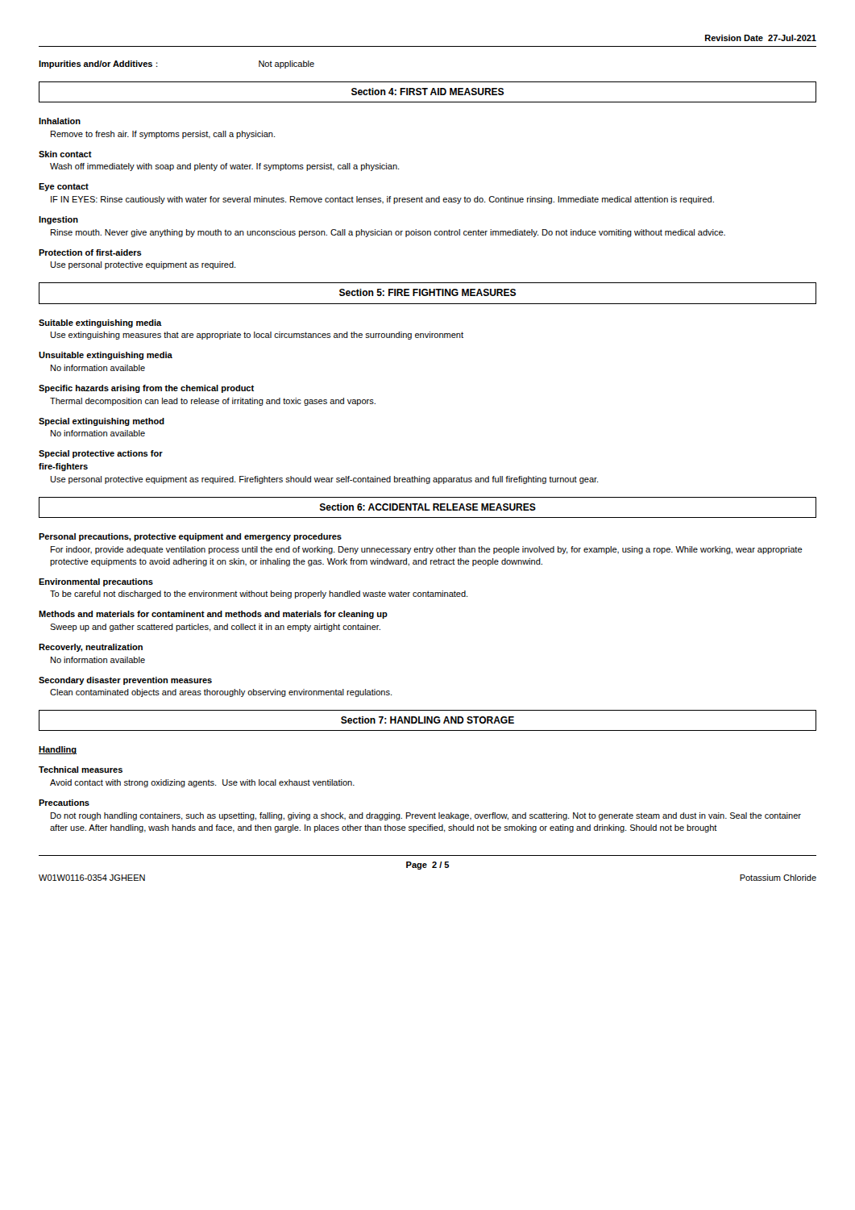Revision Date 27-Jul-2021
Impurities and/or Additives：Not applicable
Section 4: FIRST AID MEASURES
Inhalation
Remove to fresh air. If symptoms persist, call a physician.
Skin contact
Wash off immediately with soap and plenty of water. If symptoms persist, call a physician.
Eye contact
IF IN EYES: Rinse cautiously with water for several minutes. Remove contact lenses, if present and easy to do. Continue rinsing. Immediate medical attention is required.
Ingestion
Rinse mouth. Never give anything by mouth to an unconscious person. Call a physician or poison control center immediately. Do not induce vomiting without medical advice.
Protection of first-aiders
Use personal protective equipment as required.
Section 5: FIRE FIGHTING MEASURES
Suitable extinguishing media
Use extinguishing measures that are appropriate to local circumstances and the surrounding environment
Unsuitable extinguishing media
No information available
Specific hazards arising from the chemical product
Thermal decomposition can lead to release of irritating and toxic gases and vapors.
Special extinguishing method
No information available
Special protective actions for
fire-fighters
Use personal protective equipment as required. Firefighters should wear self-contained breathing apparatus and full firefighting turnout gear.
Section 6: ACCIDENTAL RELEASE MEASURES
Personal precautions, protective equipment and emergency procedures
For indoor, provide adequate ventilation process until the end of working. Deny unnecessary entry other than the people involved by, for example, using a rope. While working, wear appropriate protective equipments to avoid adhering it on skin, or inhaling the gas. Work from windward, and retract the people downwind.
Environmental precautions
To be careful not discharged to the environment without being properly handled waste water contaminated.
Methods and materials for contaminent and methods and materials for cleaning up
Sweep up and gather scattered particles, and collect it in an empty airtight container.
Recoverly, neutralization
No information available
Secondary disaster prevention measures
Clean contaminated objects and areas thoroughly observing environmental regulations.
Section 7: HANDLING AND STORAGE
Handling
Technical measures
Avoid contact with strong oxidizing agents. Use with local exhaust ventilation.
Precautions
Do not rough handling containers, such as upsetting, falling, giving a shock, and dragging. Prevent leakage, overflow, and scattering. Not to generate steam and dust in vain. Seal the container after use. After handling, wash hands and face, and then gargle. In places other than those specified, should not be smoking or eating and drinking. Should not be brought
Page 2 / 5
W01W0116-0354 JGHEEN
Potassium Chloride